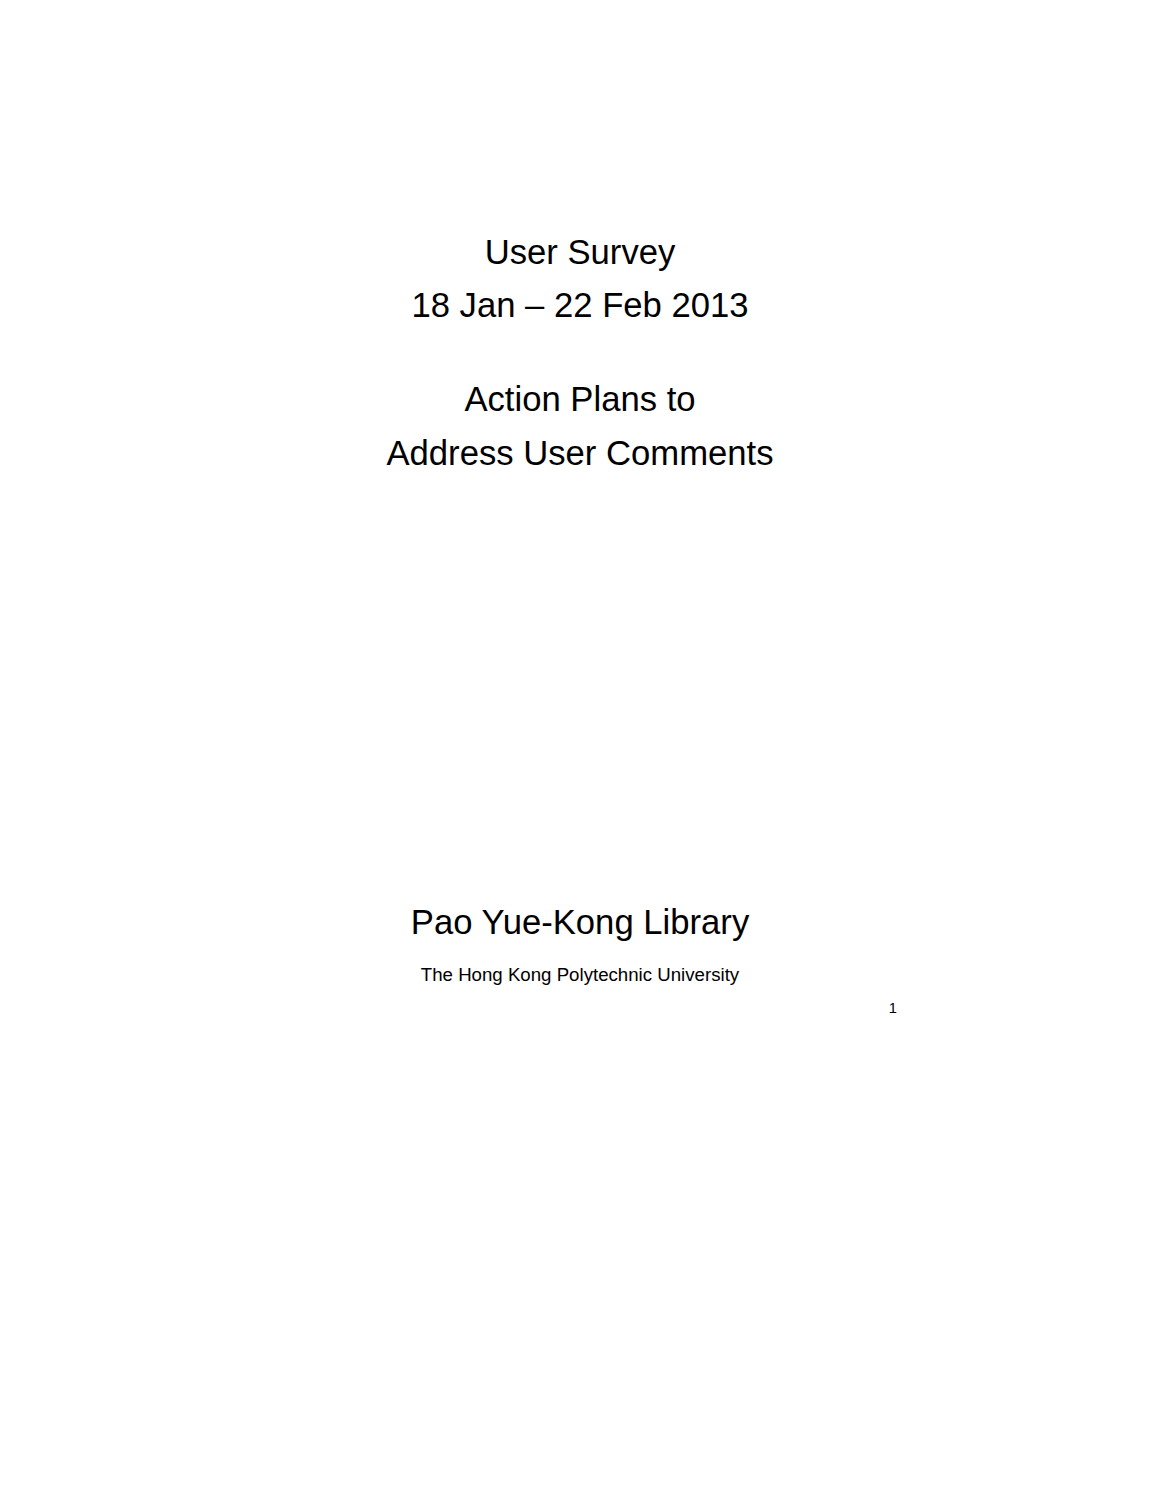User Survey
18 Jan – 22 Feb 2013
Action Plans to
Address User Comments
Pao Yue-Kong Library
The Hong Kong Polytechnic University
1